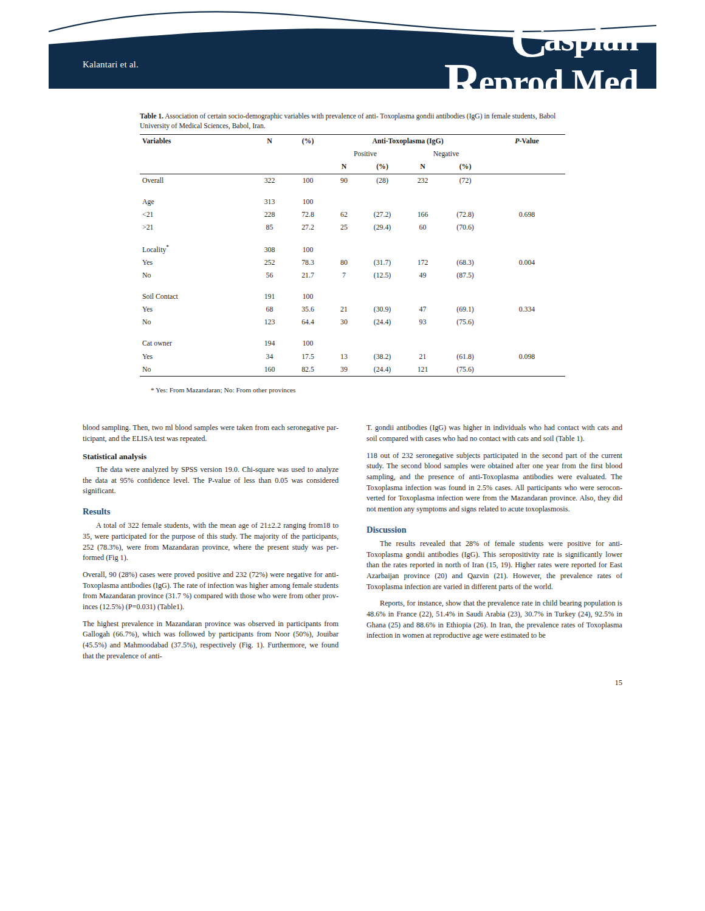Kalantari et al.
Caspian
Reprod Med
Table 1. Association of certain socio-demographic variables with prevalence of anti- Toxoplasma gondii antibodies (IgG) in female students, Babol University of Medical Sciences, Babol, Iran.
| Variables | N | (%) | Anti-Toxoplasma (IgG) | P -Value |
| --- | --- | --- | --- | --- |
| | | | Positive | Negative | |
| | | | N | (%) | N | (%) | |
| Overall | 322 | 100 | 90 | (28) | 232 | (72) | |
| Age | 313 | 100 | | | | | |
| <21 | 228 | 72.8 | 62 | (27.2) | 166 | (72.8) | 0.698 |
| >21 | 85 | 27.2 | 25 | (29.4) | 60 | (70.6) | |
| Locality * | 308 | 100 | | | | | |
| Yes | 252 | 78.3 | 80 | (31.7) | 172 | (68.3) | 0.004 |
| No | 56 | 21.7 | 7 | (12.5) | 49 | (87.5) | |
| Soil Contact | 191 | 100 | | | | | |
| Yes | 68 | 35.6 | 21 | (30.9) | 47 | (69.1) | 0.334 |
| No | 123 | 64.4 | 30 | (24.4) | 93 | (75.6) | |
| Cat owner | 194 | 100 | | | | | |
| Yes | 34 | 17.5 | 13 | (38.2) | 21 | (61.8) | 0.098 |
| No | 160 | 82.5 | 39 | (24.4) | 121 | (75.6) | |
* Yes: From Mazandaran; No: From other provinces
blood sampling. Then, two ml blood samples were taken from each seronegative participant, and the ELISA test was repeated.
Statistical analysis
The data were analyzed by SPSS version 19.0. Chi-square was used to analyze the data at 95% confidence level. The P-value of less than 0.05 was considered significant.
Results
A total of 322 female students, with the mean age of 21±2.2 ranging from18 to 35, were participated for the purpose of this study. The majority of the participants, 252 (78.3%), were from Mazandaran province, where the present study was performed (Fig 1).
Overall, 90 (28%) cases were proved positive and 232 (72%) were negative for anti-Toxoplasma antibodies (IgG). The rate of infection was higher among female students from Mazandaran province (31.7 %) compared with those who were from other provinces (12.5%) (P=0.031) (Table1).
The highest prevalence in Mazandaran province was observed in participants from Gallogah (66.7%), which was followed by participants from Noor (50%), Jouibar (45.5%) and Mahmoodabad (37.5%), respectively (Fig. 1). Furthermore, we found that the prevalence of anti-
T. gondii antibodies (IgG) was higher in individuals who had contact with cats and soil compared with cases who had no contact with cats and soil (Table 1).
118 out of 232 seronegative subjects participated in the second part of the current study. The second blood samples were obtained after one year from the first blood sampling, and the presence of anti-Toxoplasma antibodies were evaluated. The Toxoplasma infection was found in 2.5% cases. All participants who were seroconverted for Toxoplasma infection were from the Mazandaran province. Also, they did not mention any symptoms and signs related to acute toxoplasmosis.
Discussion
The results revealed that 28% of female students were positive for anti- Toxoplasma gondii antibodies (IgG). This seropositivity rate is significantly lower than the rates reported in north of Iran (15, 19). Higher rates were reported for East Azarbaijan province (20) and Qazvin (21). However, the prevalence rates of Toxoplasma infection are varied in different parts of the world.
Reports, for instance, show that the prevalence rate in child bearing population is 48.6% in France (22), 51.4% in Saudi Arabia (23), 30.7% in Turkey (24), 92.5% in Ghana (25) and 88.6% in Ethiopia (26). In Iran, the prevalence rates of Toxoplasma infection in women at reproductive age were estimated to be
15